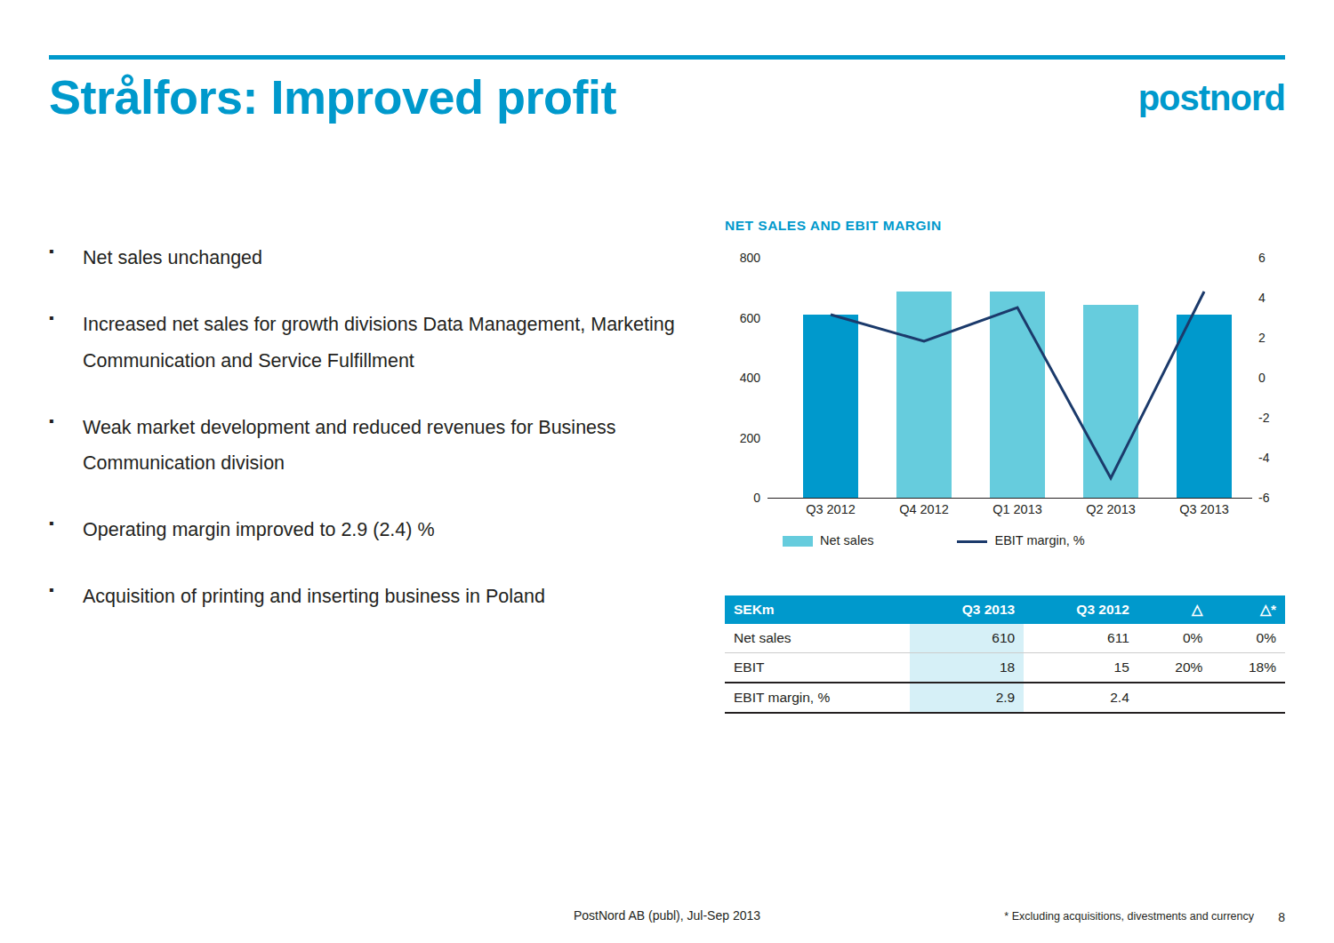Strålfors: Improved profit
postnord
Net sales unchanged
Increased net sales for growth divisions Data Management, Marketing Communication and Service Fulfillment
Weak market development and reduced revenues for Business Communication division
Operating margin improved to 2.9 (2.4) %
Acquisition of printing and inserting business in Poland
NET SALES AND EBIT MARGIN
800 600 400 200 0
6 4 2 0 -2 -4 -6
Q3 2012 Q4 2012 Q1 2013 Q2 2013 Q3 2013
Net sales EBIT margin, %
| SEKm | Q3 2013 | Q3 2012 | △ | △* |
| --- | --- | --- | --- | --- |
| Net sales | 610 | 611 | 0% | 0% |
| EBIT | 18 | 15 | 20% | 18% |
| EBIT margin, % | 2.9 | 2.4 | | |
PostNord AB (publ), Jul-Sep 2013
* Excluding acquisitions, divestments and currency
8